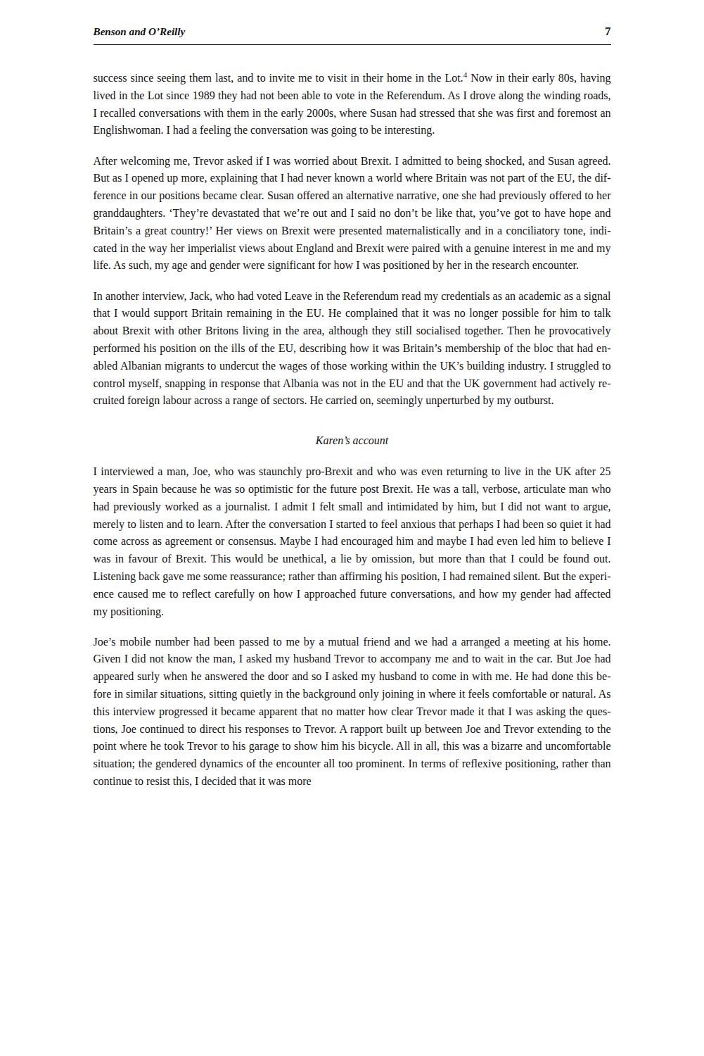Benson and O’Reilly 7
success since seeing them last, and to invite me to visit in their home in the Lot.4 Now in their early 80s, having lived in the Lot since 1989 they had not been able to vote in the Referendum. As I drove along the winding roads, I recalled conversations with them in the early 2000s, where Susan had stressed that she was first and foremost an Englishwoman. I had a feeling the conversation was going to be interesting.
After welcoming me, Trevor asked if I was worried about Brexit. I admitted to being shocked, and Susan agreed. But as I opened up more, explaining that I had never known a world where Britain was not part of the EU, the difference in our positions became clear. Susan offered an alternative narrative, one she had previously offered to her granddaughters. ‘They’re devastated that we’re out and I said no don’t be like that, you’ve got to have hope and Britain’s a great country!’ Her views on Brexit were presented maternalistically and in a conciliatory tone, indicated in the way her imperialist views about England and Brexit were paired with a genuine interest in me and my life. As such, my age and gender were significant for how I was positioned by her in the research encounter.
In another interview, Jack, who had voted Leave in the Referendum read my credentials as an academic as a signal that I would support Britain remaining in the EU. He complained that it was no longer possible for him to talk about Brexit with other Britons living in the area, although they still socialised together. Then he provocatively performed his position on the ills of the EU, describing how it was Britain’s membership of the bloc that had enabled Albanian migrants to undercut the wages of those working within the UK’s building industry. I struggled to control myself, snapping in response that Albania was not in the EU and that the UK government had actively recruited foreign labour across a range of sectors. He carried on, seemingly unperturbed by my outburst.
Karen’s account
I interviewed a man, Joe, who was staunchly pro-Brexit and who was even returning to live in the UK after 25 years in Spain because he was so optimistic for the future post Brexit. He was a tall, verbose, articulate man who had previously worked as a journalist. I admit I felt small and intimidated by him, but I did not want to argue, merely to listen and to learn. After the conversation I started to feel anxious that perhaps I had been so quiet it had come across as agreement or consensus. Maybe I had encouraged him and maybe I had even led him to believe I was in favour of Brexit. This would be unethical, a lie by omission, but more than that I could be found out. Listening back gave me some reassurance; rather than affirming his position, I had remained silent. But the experience caused me to reflect carefully on how I approached future conversations, and how my gender had affected my positioning.
Joe’s mobile number had been passed to me by a mutual friend and we had a arranged a meeting at his home. Given I did not know the man, I asked my husband Trevor to accompany me and to wait in the car. But Joe had appeared surly when he answered the door and so I asked my husband to come in with me. He had done this before in similar situations, sitting quietly in the background only joining in where it feels comfortable or natural. As this interview progressed it became apparent that no matter how clear Trevor made it that I was asking the questions, Joe continued to direct his responses to Trevor. A rapport built up between Joe and Trevor extending to the point where he took Trevor to his garage to show him his bicycle. All in all, this was a bizarre and uncomfortable situation; the gendered dynamics of the encounter all too prominent. In terms of reflexive positioning, rather than continue to resist this, I decided that it was more